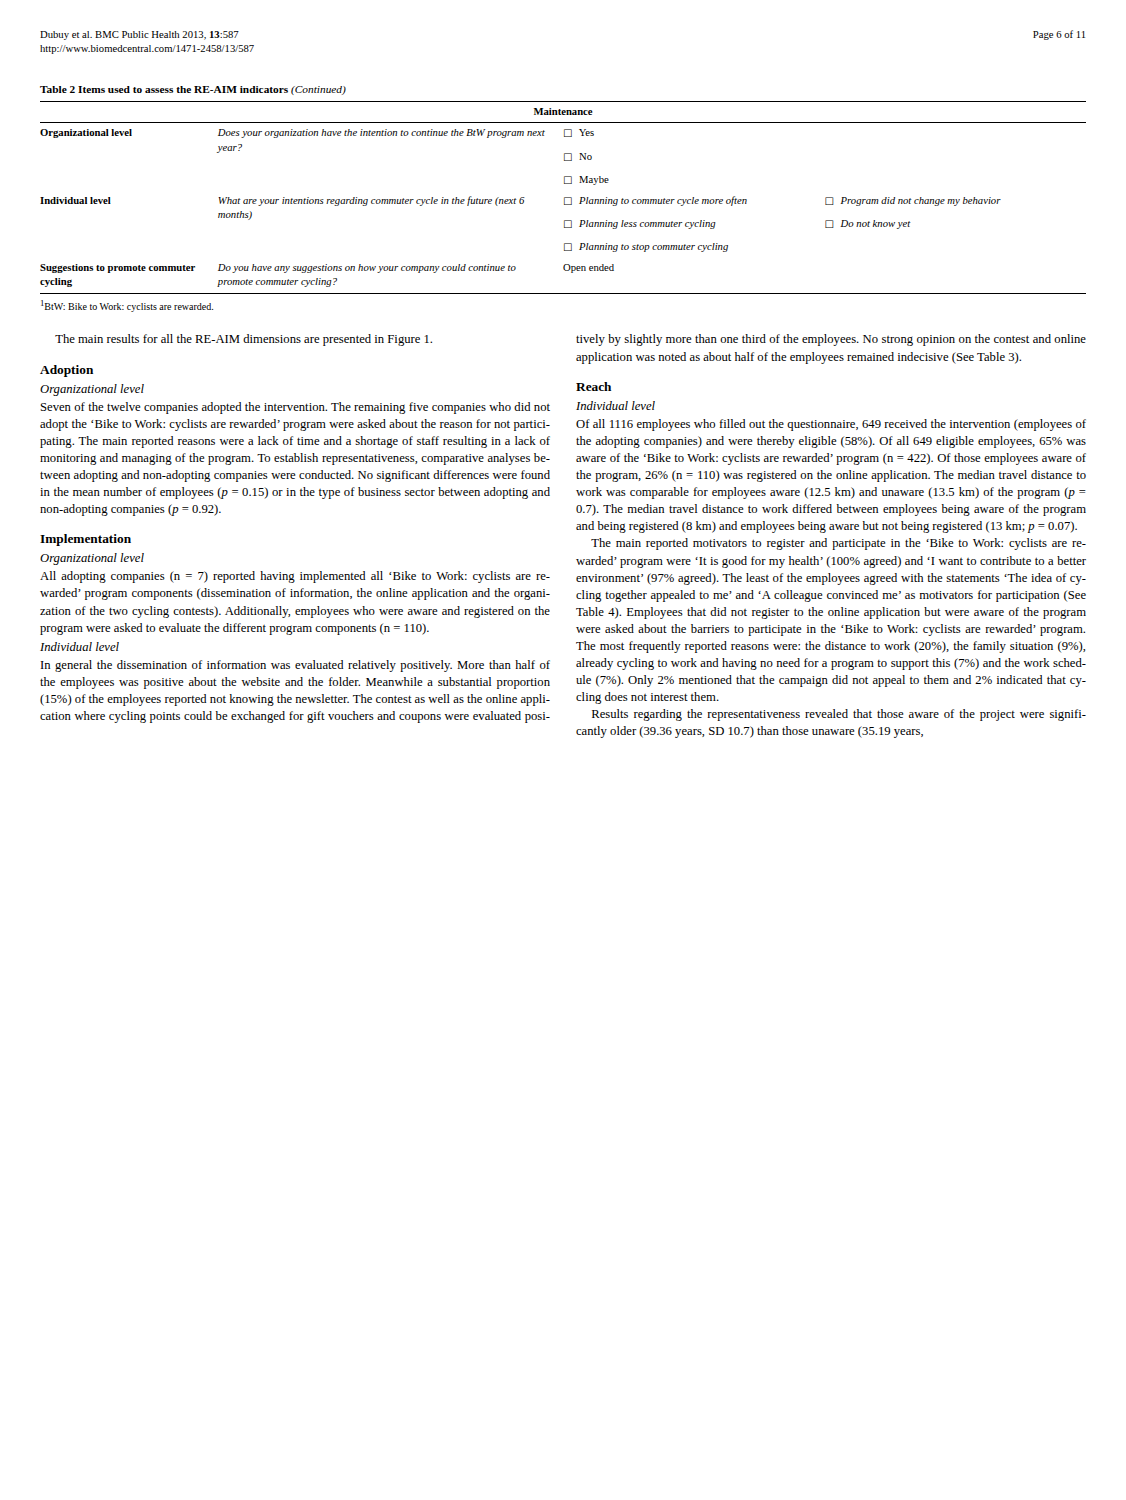Dubuy et al. BMC Public Health 2013, 13:587
http://www.biomedcentral.com/1471-2458/13/587
Page 6 of 11
Table 2 Items used to assess the RE-AIM indicators (Continued)
| Maintenance |
| Organizational level | Does your organization have the intention to continue the BtW program next year? | □ Yes □ No □ Maybe | |
| Individual level | What are your intentions regarding commuter cycle in the future (next 6 months) | □ Planning to commuter cycle more often □ Planning less commuter cycling □ Planning to stop commuter cycling | □ Program did not change my behavior □ Do not know yet |
| Suggestions to promote commuter cycling | Do you have any suggestions on how your company could continue to promote commuter cycling? | Open ended | |
1BtW: Bike to Work: cyclists are rewarded.
The main results for all the RE-AIM dimensions are presented in Figure 1.
Adoption
Organizational level
Seven of the twelve companies adopted the intervention. The remaining five companies who did not adopt the ‘Bike to Work: cyclists are rewarded’ program were asked about the reason for not participating. The main reported reasons were a lack of time and a shortage of staff resulting in a lack of monitoring and managing of the program. To establish representativeness, comparative analyses between adopting and non-adopting companies were conducted. No significant differences were found in the mean number of employees (p = 0.15) or in the type of business sector between adopting and non-adopting companies (p = 0.92).
Implementation
Organizational level
All adopting companies (n = 7) reported having implemented all ‘Bike to Work: cyclists are rewarded’ program components (dissemination of information, the online application and the organization of the two cycling contests). Additionally, employees who were aware and registered on the program were asked to evaluate the different program components (n = 110).
Individual level
In general the dissemination of information was evaluated relatively positively. More than half of the employees was positive about the website and the folder. Meanwhile a substantial proportion (15%) of the employees reported not knowing the newsletter. The contest as well as the online application where cycling points could be exchanged for gift vouchers and coupons were evaluated positively by slightly more than one third of the employees. No strong opinion on the contest and online application was noted as about half of the employees remained indecisive (See Table 3).
Reach
Individual level
Of all 1116 employees who filled out the questionnaire, 649 received the intervention (employees of the adopting companies) and were thereby eligible (58%). Of all 649 eligible employees, 65% was aware of the ‘Bike to Work: cyclists are rewarded’ program (n = 422). Of those employees aware of the program, 26% (n = 110) was registered on the online application. The median travel distance to work was comparable for employees aware (12.5 km) and unaware (13.5 km) of the program (p = 0.7). The median travel distance to work differed between employees being aware of the program and being registered (8 km) and employees being aware but not being registered (13 km; p = 0.07).
The main reported motivators to register and participate in the ‘Bike to Work: cyclists are rewarded’ program were ‘It is good for my health’ (100% agreed) and ‘I want to contribute to a better environment’ (97% agreed). The least of the employees agreed with the statements ‘The idea of cycling together appealed to me’ and ‘A colleague convinced me’ as motivators for participation (See Table 4). Employees that did not register to the online application but were aware of the program were asked about the barriers to participate in the ‘Bike to Work: cyclists are rewarded’ program. The most frequently reported reasons were: the distance to work (20%), the family situation (9%), already cycling to work and having no need for a program to support this (7%) and the work schedule (7%). Only 2% mentioned that the campaign did not appeal to them and 2% indicated that cycling does not interest them.
Results regarding the representativeness revealed that those aware of the project were significantly older (39.36 years, SD 10.7) than those unaware (35.19 years,